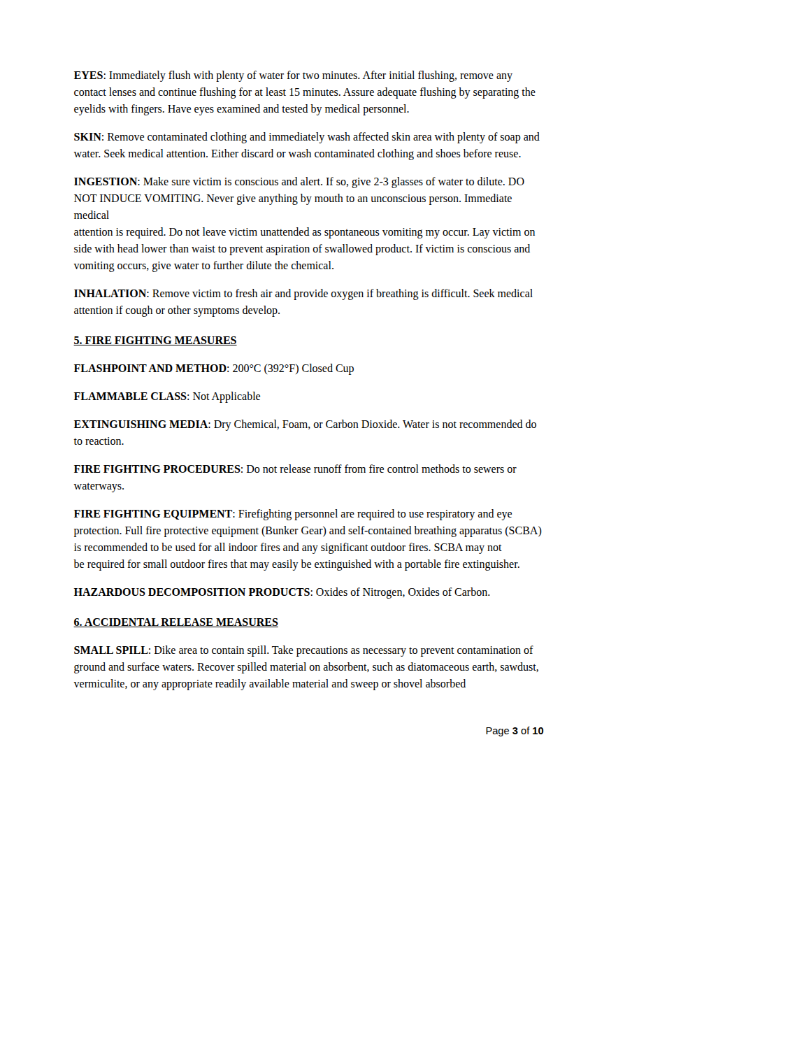EYES: Immediately flush with plenty of water for two minutes. After initial flushing, remove any contact lenses and continue flushing for at least 15 minutes. Assure adequate flushing by separating the eyelids with fingers. Have eyes examined and tested by medical personnel.
SKIN: Remove contaminated clothing and immediately wash affected skin area with plenty of soap and water. Seek medical attention. Either discard or wash contaminated clothing and shoes before reuse.
INGESTION: Make sure victim is conscious and alert. If so, give 2-3 glasses of water to dilute. DO NOT INDUCE VOMITING. Never give anything by mouth to an unconscious person. Immediate medical
attention is required. Do not leave victim unattended as spontaneous vomiting my occur. Lay victim on side with head lower than waist to prevent aspiration of swallowed product. If victim is conscious and vomiting occurs, give water to further dilute the chemical.
INHALATION: Remove victim to fresh air and provide oxygen if breathing is difficult. Seek medical attention if cough or other symptoms develop.
5. FIRE FIGHTING MEASURES
FLASHPOINT AND METHOD: 200°C (392°F) Closed Cup
FLAMMABLE CLASS: Not Applicable
EXTINGUISHING MEDIA: Dry Chemical, Foam, or Carbon Dioxide. Water is not recommended do to reaction.
FIRE FIGHTING PROCEDURES: Do not release runoff from fire control methods to sewers or waterways.
FIRE FIGHTING EQUIPMENT: Firefighting personnel are required to use respiratory and eye protection. Full fire protective equipment (Bunker Gear) and self-contained breathing apparatus (SCBA) is recommended to be used for all indoor fires and any significant outdoor fires. SCBA may not
be required for small outdoor fires that may easily be extinguished with a portable fire extinguisher.
HAZARDOUS DECOMPOSITION PRODUCTS: Oxides of Nitrogen, Oxides of Carbon.
6. ACCIDENTAL RELEASE MEASURES
SMALL SPILL: Dike area to contain spill. Take precautions as necessary to prevent contamination of ground and surface waters. Recover spilled material on absorbent, such as diatomaceous earth, sawdust, vermiculite, or any appropriate readily available material and sweep or shovel absorbed
Page 3 of 10